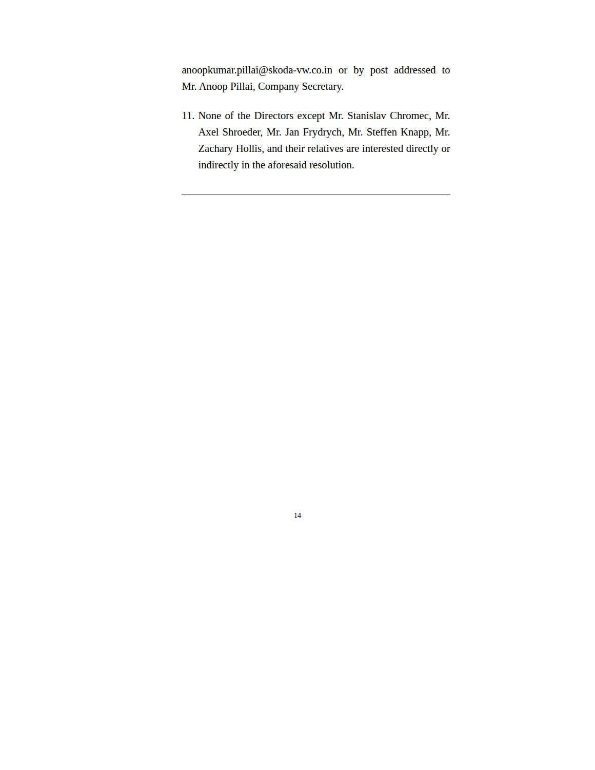anoopkumar.pillai@skoda-vw.co.in or by post addressed to Mr. Anoop Pillai, Company Secretary.
11.
None of the Directors except Mr. Stanislav Chromec, Mr. Axel Shroeder, Mr. Jan Frydrych, Mr. Steffen Knapp, Mr. Zachary Hollis, and their relatives are interested directly or indirectly in the aforesaid resolution.
14